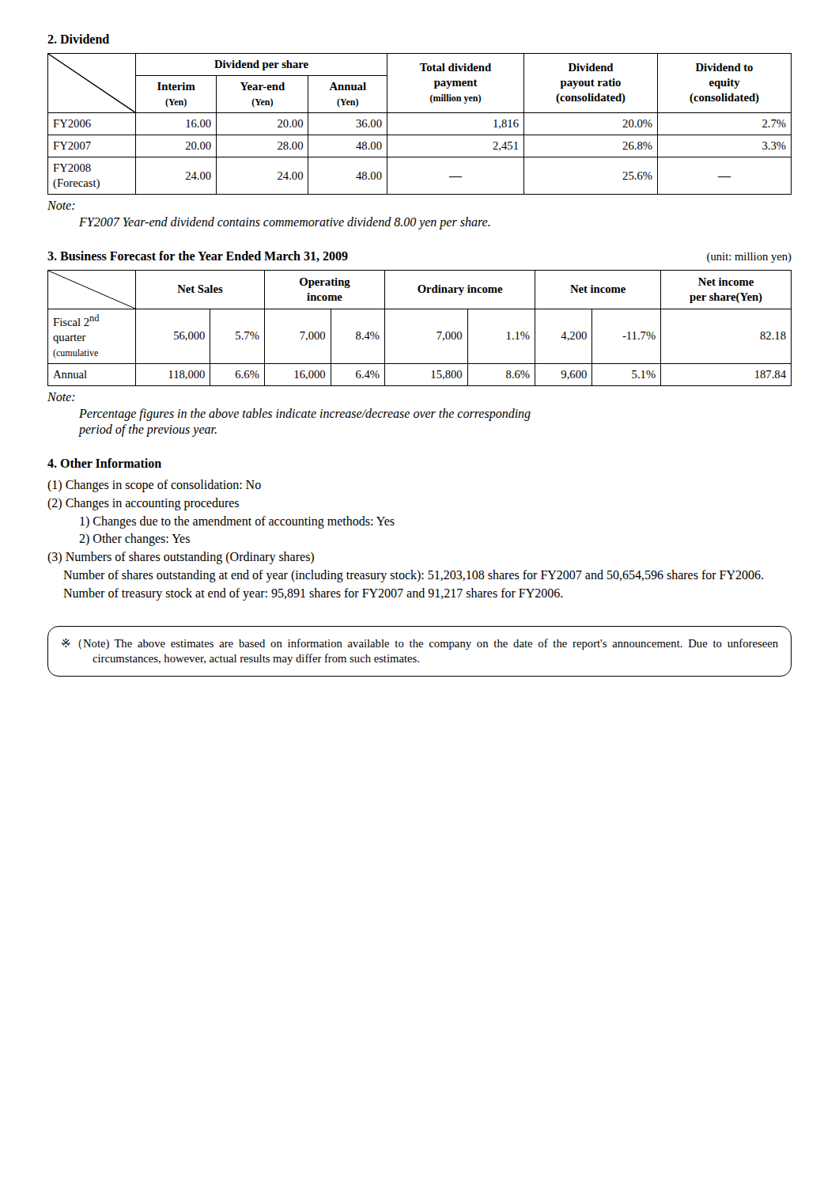2. Dividend
| | Dividend per share | Total dividend payment (million yen) | Dividend payout ratio (consolidated) | Dividend to equity (consolidated) |
| Interim (Yen) | Year-end (Yen) | Annual (Yen) |
| FY2006 | 16.00 | 20.00 | 36.00 | 1,816 | 20.0% | 2.7% |
| FY2007 | 20.00 | 28.00 | 48.00 | 2,451 | 26.8% | 3.3% |
| FY2008 (Forecast) | 24.00 | 24.00 | 48.00 | — | 25.6% | — |
Note:
FY2007 Year-end dividend contains commemorative dividend 8.00 yen per share.
3. Business Forecast for the Year Ended March 31, 2009
(unit: million yen)
| | Net Sales | Operating income | Ordinary income | Net income | Net income per share(Yen) |
| Fiscal 2 nd quarter (cumulative | 56,000 | 5.7% | 7,000 | 8.4% | 7,000 | 1.1% | 4,200 | -11.7% | 82.18 |
| Annual | 118,000 | 6.6% | 16,000 | 6.4% | 15,800 | 8.6% | 9,600 | 5.1% | 187.84 |
Note:
Percentage figures in the above tables indicate increase/decrease over the corresponding
period of the previous year.
4. Other Information
(1) Changes in scope of consolidation: No
(2) Changes in accounting procedures
1) Changes due to the amendment of accounting methods: Yes
2) Other changes: Yes
(3) Numbers of shares outstanding (Ordinary shares)
Number of shares outstanding at end of year (including treasury stock): 51,203,108 shares for FY2007 and 50,654,596 shares for FY2006.
Number of treasury stock at end of year: 95,891 shares for FY2007 and 91,217 shares for FY2006.
※（Note)
The above estimates are based on information available to the company on the date of the report's announcement. Due to unforeseen circumstances, however, actual results may differ from such estimates.